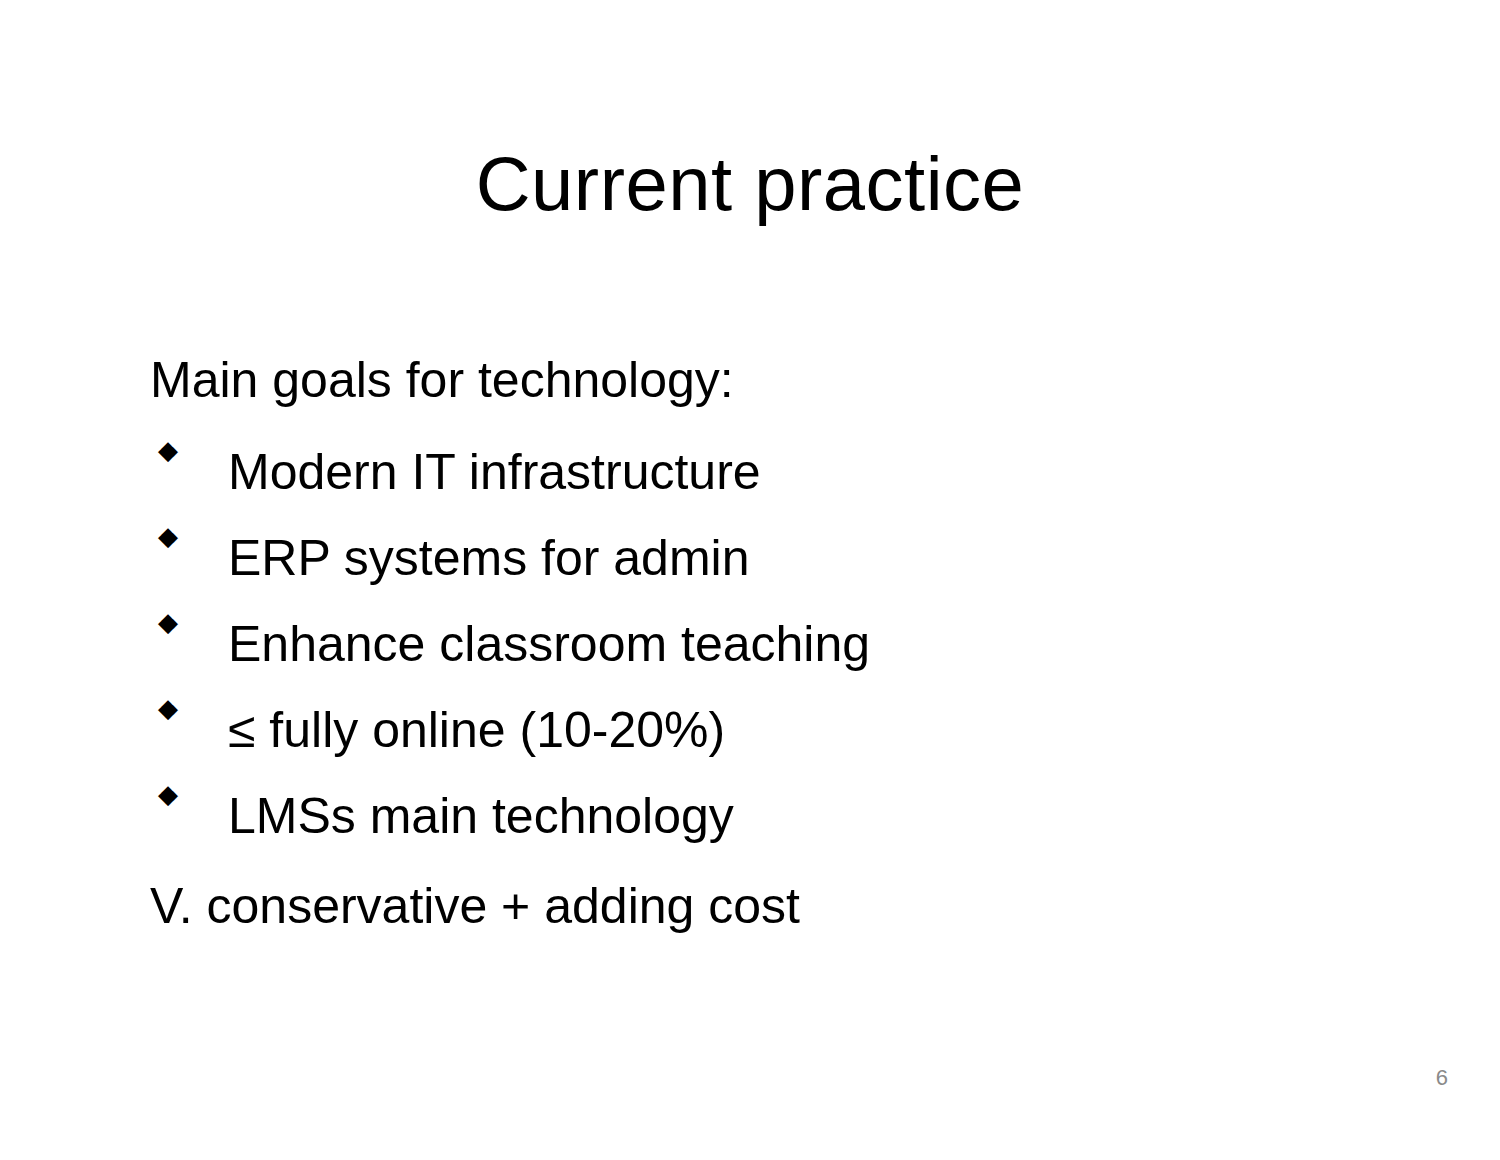Current practice
Main goals for technology:
Modern IT infrastructure
ERP systems for admin
Enhance classroom teaching
≤ fully online (10-20%)
LMSs main technology
V. conservative + adding cost
6